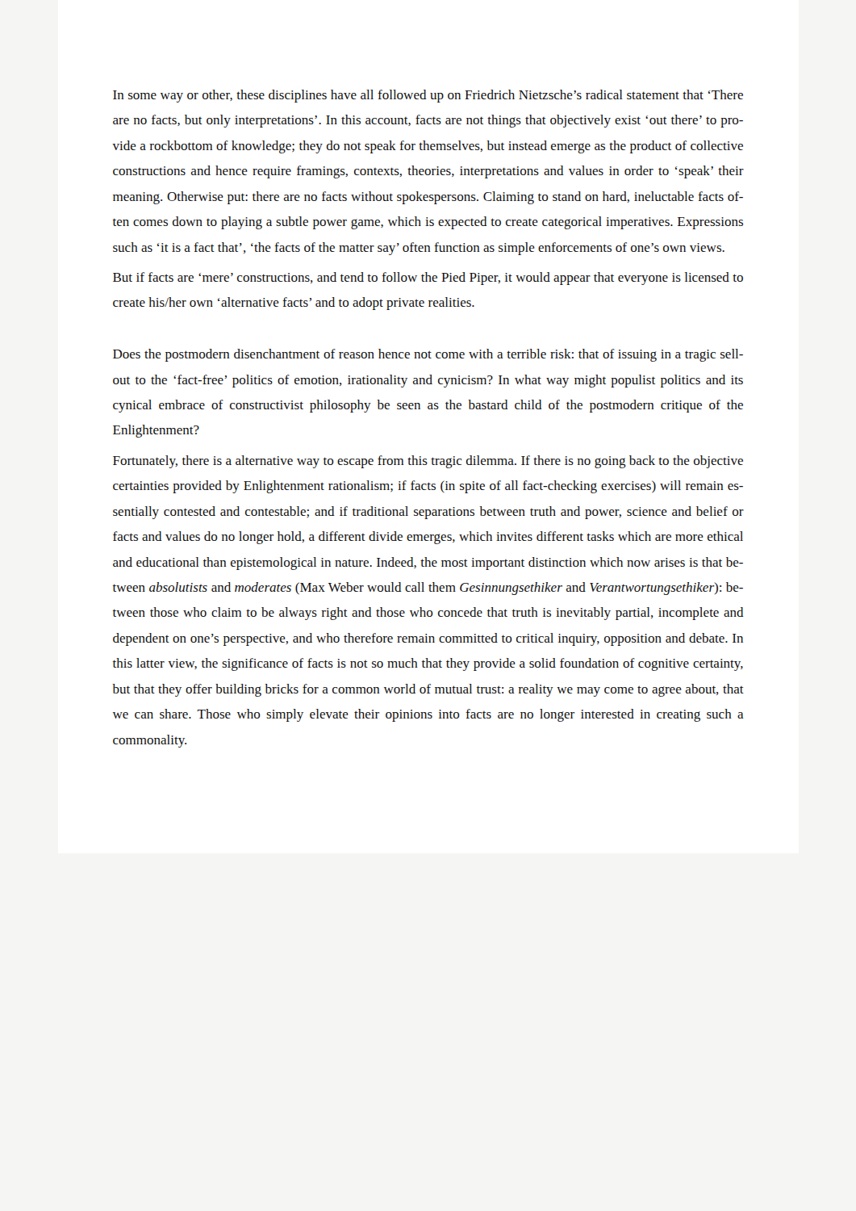In some way or other, these disciplines have all followed up on Friedrich Nietzsche’s radical statement that ‘There are no facts, but only interpretations’. In this account, facts are not things that objectively exist ‘out there’ to provide a rockbottom of knowledge; they do not speak for themselves, but instead emerge as the product of collective constructions and hence require framings, contexts, theories, interpretations and values in order to ‘speak’ their meaning. Otherwise put: there are no facts without spokespersons. Claiming to stand on hard, ineluctable facts often comes down to playing a subtle power game, which is expected to create categorical imperatives. Expressions such as ‘it is a fact that’, ‘the facts of the matter say’ often function as simple enforcements of one’s own views.
But if facts are ‘mere’ constructions, and tend to follow the Pied Piper, it would appear that everyone is licensed to create his/her own ‘alternative facts’ and to adopt private realities.
Does the postmodern disenchantment of reason hence not come with a terrible risk: that of issuing in a tragic sell-out to the ‘fact-free’ politics of emotion, irationality and cynicism? In what way might populist politics and its cynical embrace of constructivist philosophy be seen as the bastard child of the postmodern critique of the Enlightenment?
Fortunately, there is a alternative way to escape from this tragic dilemma. If there is no going back to the objective certainties provided by Enlightenment rationalism; if facts (in spite of all fact-checking exercises) will remain essentially contested and contestable; and if traditional separations between truth and power, science and belief or facts and values do no longer hold, a different divide emerges, which invites different tasks which are more ethical and educational than epistemological in nature. Indeed, the most important distinction which now arises is that between absolutists and moderates (Max Weber would call them Gesinnungsethiker and Verantwortungsethiker): between those who claim to be always right and those who concede that truth is inevitably partial, incomplete and dependent on one’s perspective, and who therefore remain committed to critical inquiry, opposition and debate. In this latter view, the significance of facts is not so much that they provide a solid foundation of cognitive certainty, but that they offer building bricks for a common world of mutual trust: a reality we may come to agree about, that we can share. Those who simply elevate their opinions into facts are no longer interested in creating such a commonality.